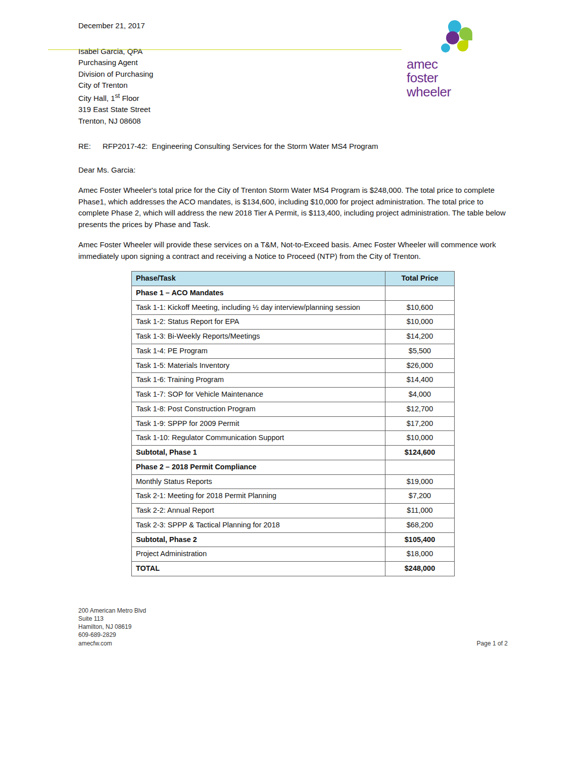amec
foster
wheeler
December 21, 2017
Isabel Garcia, QPA
Purchasing Agent
Division of Purchasing
City of Trenton
City Hall, 1st Floor
319 East State Street
Trenton, NJ 08608
RE: RFP2017-42: Engineering Consulting Services for the Storm Water MS4 Program
Dear Ms. Garcia:
Amec Foster Wheeler's total price for the City of Trenton Storm Water MS4 Program is $248,000. The total price to complete Phase1, which addresses the ACO mandates, is $134,600, including $10,000 for project administration. The total price to complete Phase 2, which will address the new 2018 Tier A Permit, is $113,400, including project administration. The table below presents the prices by Phase and Task.
Amec Foster Wheeler will provide these services on a T&M, Not-to-Exceed basis. Amec Foster Wheeler will commence work immediately upon signing a contract and receiving a Notice to Proceed (NTP) from the City of Trenton.
| Phase/Task | Total Price |
| --- | --- |
| Phase 1 – ACO Mandates | |
| Task 1-1: Kickoff Meeting, including ½ day interview/planning session | $10,600 |
| Task 1-2: Status Report for EPA | $10,000 |
| Task 1-3: Bi-Weekly Reports/Meetings | $14,200 |
| Task 1-4: PE Program | $5,500 |
| Task 1-5: Materials Inventory | $26,000 |
| Task 1-6: Training Program | $14,400 |
| Task 1-7: SOP for Vehicle Maintenance | $4,000 |
| Task 1-8: Post Construction Program | $12,700 |
| Task 1-9: SPPP for 2009 Permit | $17,200 |
| Task 1-10: Regulator Communication Support | $10,000 |
| Subtotal, Phase 1 | $124,600 |
| Phase 2 – 2018 Permit Compliance | |
| Monthly Status Reports | $19,000 |
| Task 2-1: Meeting for 2018 Permit Planning | $7,200 |
| Task 2-2: Annual Report | $11,000 |
| Task 2-3: SPPP & Tactical Planning for 2018 | $68,200 |
| Subtotal, Phase 2 | $105,400 |
| Project Administration | $18,000 |
| TOTAL | $248,000 |
200 American Metro Blvd
Suite 113
Hamilton, NJ 08619
609-689-2829
amecfw.com Page 1 of 2